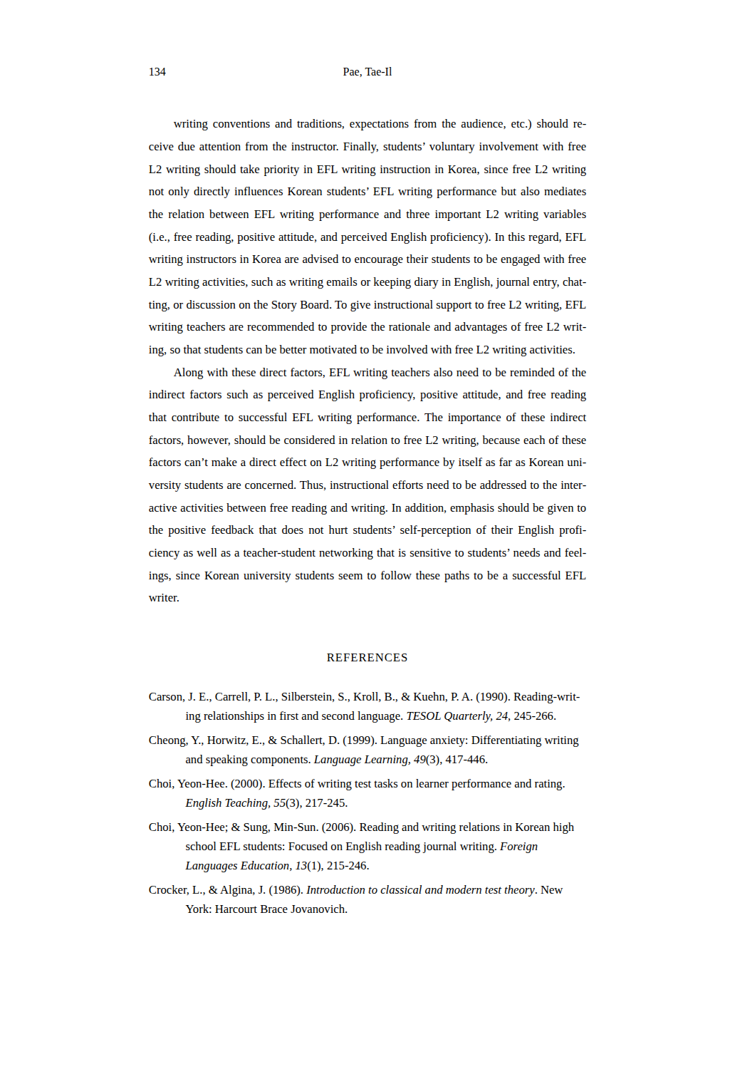134
Pae, Tae-Il
writing conventions and traditions, expectations from the audience, etc.) should receive due attention from the instructor. Finally, students’ voluntary involvement with free L2 writing should take priority in EFL writing instruction in Korea, since free L2 writing not only directly influences Korean students’ EFL writing performance but also mediates the relation between EFL writing performance and three important L2 writing variables (i.e., free reading, positive attitude, and perceived English proficiency). In this regard, EFL writing instructors in Korea are advised to encourage their students to be engaged with free L2 writing activities, such as writing emails or keeping diary in English, journal entry, chatting, or discussion on the Story Board. To give instructional support to free L2 writing, EFL writing teachers are recommended to provide the rationale and advantages of free L2 writing, so that students can be better motivated to be involved with free L2 writing activities.
Along with these direct factors, EFL writing teachers also need to be reminded of the indirect factors such as perceived English proficiency, positive attitude, and free reading that contribute to successful EFL writing performance. The importance of these indirect factors, however, should be considered in relation to free L2 writing, because each of these factors can’t make a direct effect on L2 writing performance by itself as far as Korean university students are concerned. Thus, instructional efforts need to be addressed to the interactive activities between free reading and writing. In addition, emphasis should be given to the positive feedback that does not hurt students’ self-perception of their English proficiency as well as a teacher-student networking that is sensitive to students’ needs and feelings, since Korean university students seem to follow these paths to be a successful EFL writer.
REFERENCES
Carson, J. E., Carrell, P. L., Silberstein, S., Kroll, B., & Kuehn, P. A. (1990). Reading-writing relationships in first and second language. TESOL Quarterly, 24, 245-266.
Cheong, Y., Horwitz, E., & Schallert, D. (1999). Language anxiety: Differentiating writing and speaking components. Language Learning, 49(3), 417-446.
Choi, Yeon-Hee. (2000). Effects of writing test tasks on learner performance and rating. English Teaching, 55(3), 217-245.
Choi, Yeon-Hee; & Sung, Min-Sun. (2006). Reading and writing relations in Korean high school EFL students: Focused on English reading journal writing. Foreign Languages Education, 13(1), 215-246.
Crocker, L., & Algina, J. (1986). Introduction to classical and modern test theory. New York: Harcourt Brace Jovanovich.